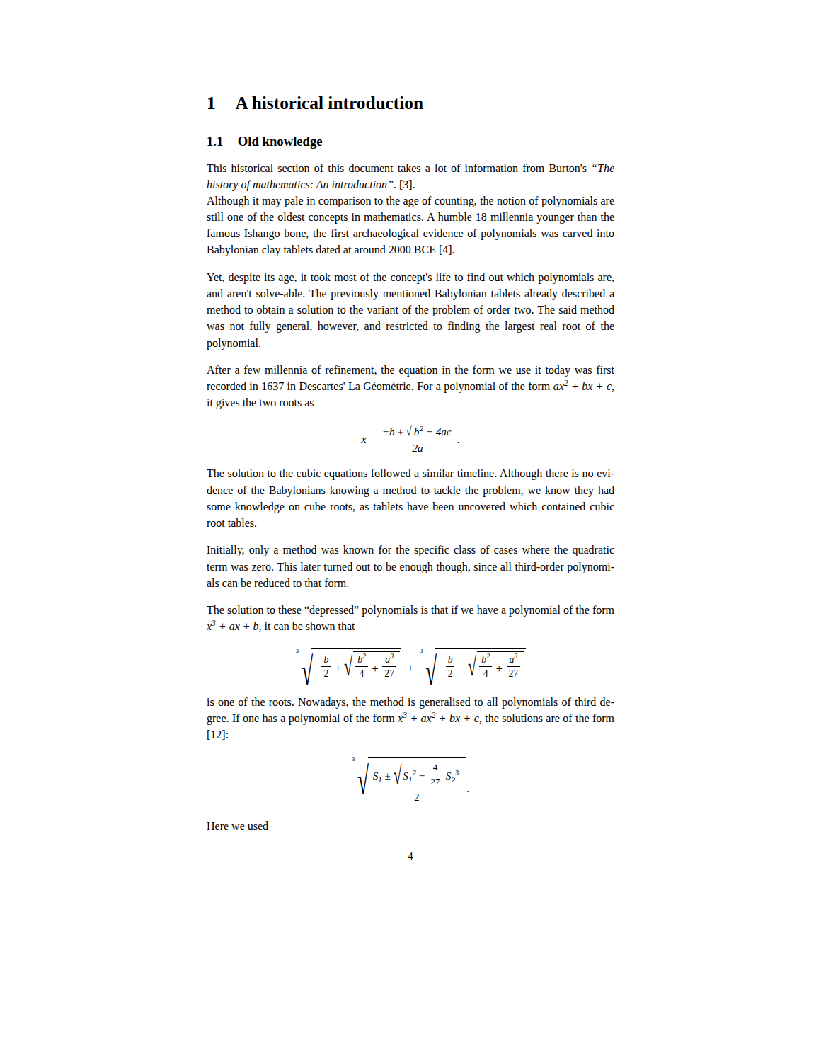1 A historical introduction
1.1 Old knowledge
This historical section of this document takes a lot of information from Burton's “The history of mathematics: An introduction”. [3].
Although it may pale in comparison to the age of counting, the notion of polynomials are still one of the oldest concepts in mathematics. A humble 18 millennia younger than the famous Ishango bone, the first archaeological evidence of polynomials was carved into Babylonian clay tablets dated at around 2000 BCE [4].
Yet, despite its age, it took most of the concept's life to find out which polynomials are, and aren't solve-able. The previously mentioned Babylonian tablets already described a method to obtain a solution to the variant of the problem of order two. The said method was not fully general, however, and restricted to finding the largest real root of the polynomial.
After a few millennia of refinement, the equation in the form we use it today was first recorded in 1637 in Descartes' La Géométrie. For a polynomial of the form ax2 + bx + c, it gives the two roots as
x = −b ± b2 − 4ac 2a .
The solution to the cubic equations followed a similar timeline. Although there is no evidence of the Babylonians knowing a method to tackle the problem, we know they had some knowledge on cube roots, as tablets have been uncovered which contained cubic root tables.
Initially, only a method was known for the specific class of cases where the quadratic term was zero. This later turned out to be enough though, since all third-order polynomials can be reduced to that form.
The solution to these “depressed” polynomials is that if we have a polynomial of the form x3 + ax + b, it can be shown that
3 −b 2 + b24 + a327 + 3 −b 2 − b24 + a327
is one of the roots. Nowadays, the method is generalised to all polynomials of third degree. If one has a polynomial of the form x3 + ax2 + bx + c, the solutions are of the form [12]:
3 S1 ± S12 − 427 S23 2 .
Here we used
4